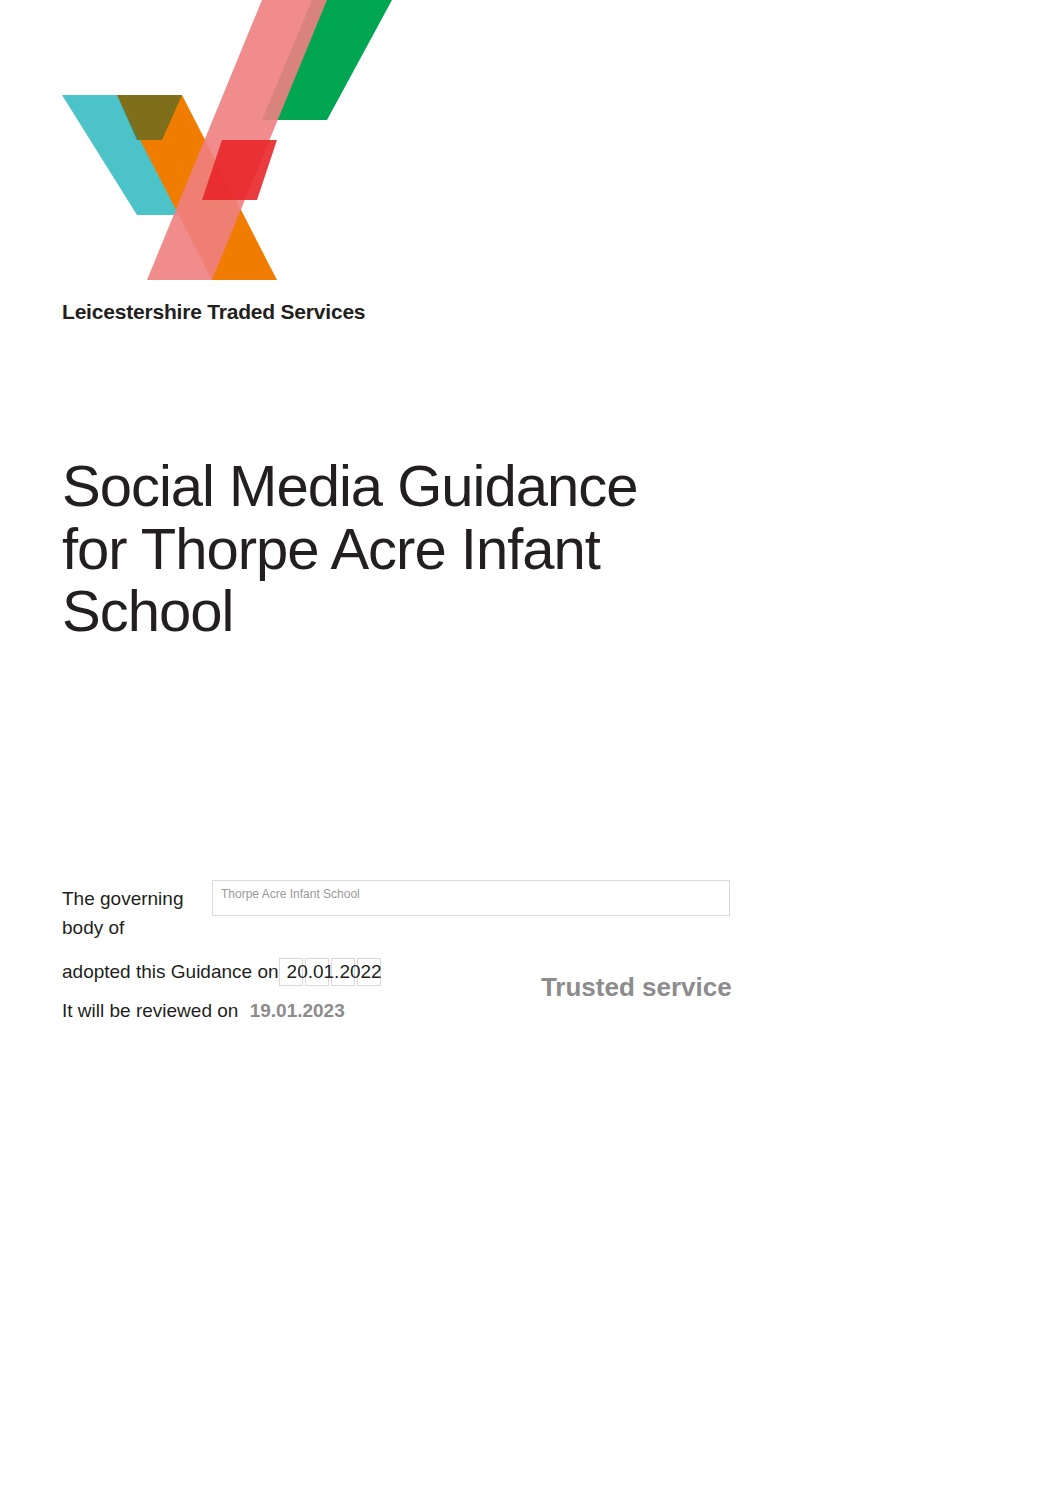Leicestershire Traded Services
Social Media Guidance for Thorpe Acre Infant School
The governing body of
Thorpe Acre Infant School
adopted this Guidance on 20.01.2022
It will be reviewed on 19.01.2023
Trusted service